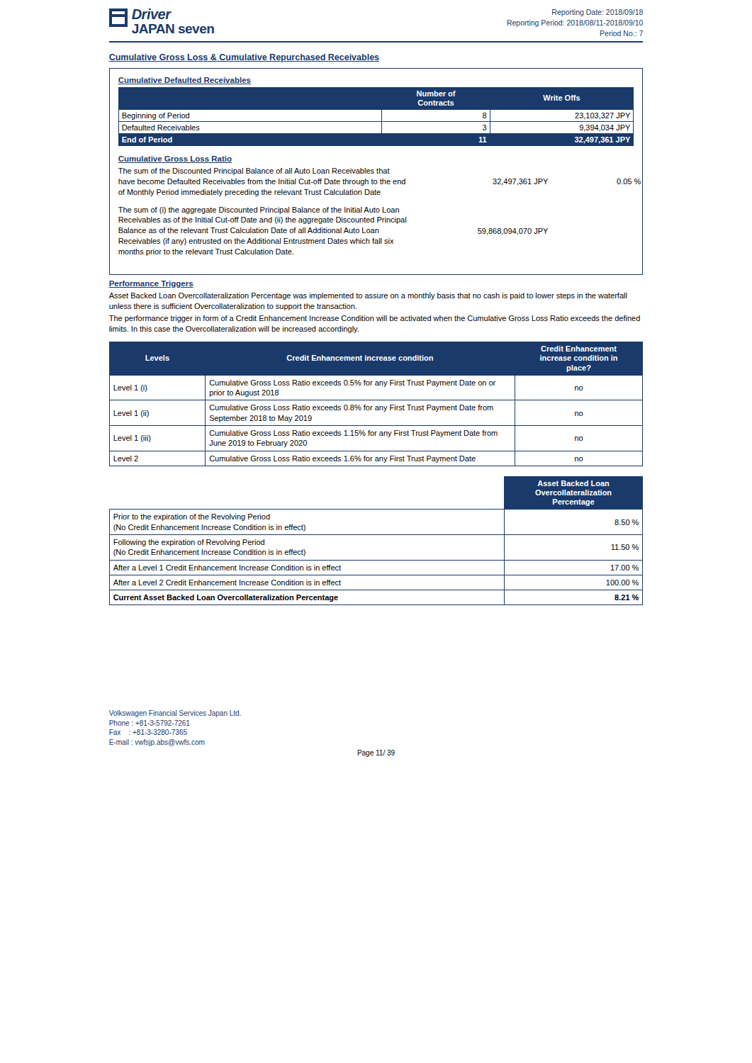Driver
JAPAN seven
Reporting Date: 2018/09/18
Reporting Period: 2018/08/11-2018/09/10
Period No.: 7
Cumulative Gross Loss & Cumulative Repurchased Receivables
Cumulative Defaulted Receivables
| | Number of Contracts | Write Offs |
| --- | --- | --- |
| Beginning of Period | 8 | 23,103,327 JPY |
| Defaulted Receivables | 3 | 9,394,034 JPY |
| End of Period | 11 | 32,497,361 JPY |
Cumulative Gross Loss Ratio
The sum of the Discounted Principal Balance of all Auto Loan Receivables that have become Defaulted Receivables from the Initial Cut-off Date through to the end of Monthly Period immediately preceding the relevant Trust Calculation Date
32,497,361 JPY
0.05 %
The sum of (i) the aggregate Discounted Principal Balance of the Initial Auto Loan Receivables as of the Initial Cut-off Date and (ii) the aggregate Discounted Principal Balance as of the relevant Trust Calculation Date of all Additional Auto Loan Receivables (if any) entrusted on the Additional Entrustment Dates which fall six months prior to the relevant Trust Calculation Date.
59,868,094,070 JPY
Performance Triggers
Asset Backed Loan Overcollateralization Percentage was implemented to assure on a monthly basis that no cash is paid to lower steps in the waterfall unless there is sufficient Overcollateralization to support the transaction.
The performance trigger in form of a Credit Enhancement Increase Condition will be activated when the Cumulative Gross Loss Ratio exceeds the defined limits. In this case the Overcollateralization will be increased accordingly.
| Levels | Credit Enhancement increase condition | Credit Enhancement increase condition in place? |
| --- | --- | --- |
| Level 1 (i) | Cumulative Gross Loss Ratio exceeds 0.5% for any First Trust Payment Date on or prior to August 2018 | no |
| Level 1 (ii) | Cumulative Gross Loss Ratio exceeds 0.8% for any First Trust Payment Date from September 2018 to May 2019 | no |
| Level 1 (iii) | Cumulative Gross Loss Ratio exceeds 1.15% for any First Trust Payment Date from June 2019 to February 2020 | no |
| Level 2 | Cumulative Gross Loss Ratio exceeds 1.6% for any First Trust Payment Date | no |
| | Asset Backed Loan Overcollateralization Percentage |
| --- | --- |
| Prior to the expiration of the Revolving Period (No Credit Enhancement Increase Condition is in effect) | 8.50 % |
| Following the expiration of Revolving Period (No Credit Enhancement Increase Condition is in effect) | 11.50 % |
| After a Level 1 Credit Enhancement Increase Condition is in effect | 17.00 % |
| After a Level 2 Credit Enhancement Increase Condition is in effect | 100.00 % |
| Current Asset Backed Loan Overcollateralization Percentage | 8.21 % |
Volkswagen Financial Services Japan Ltd.
Phone : +81-3-5792-7261
Fax : +81-3-3280-7365
E-mail : vwfsjp.abs@vwfs.com
Page 11/ 39